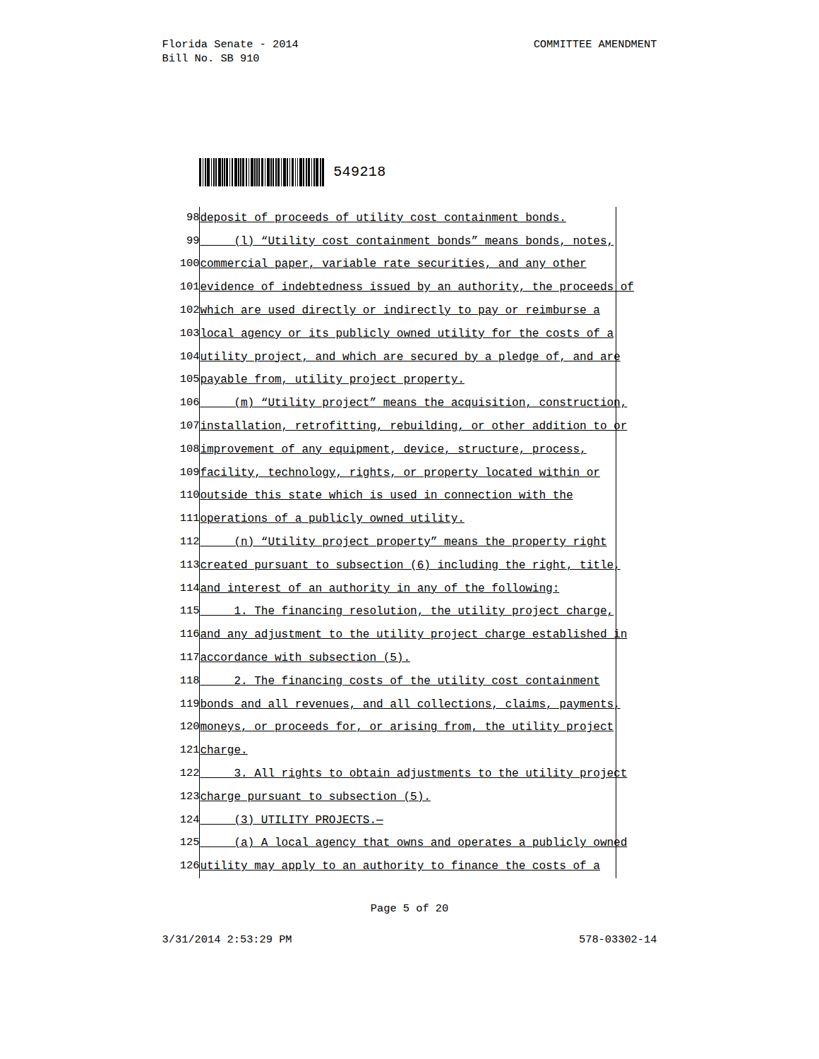Florida Senate - 2014 Bill No. SB 910
COMMITTEE AMENDMENT
549218
| 98 | deposit of proceeds of utility cost containment bonds. |
| 99 | (l) “Utility cost containment bonds” means bonds, notes, |
| 100 | commercial paper, variable rate securities, and any other |
| 101 | evidence of indebtedness issued by an authority, the proceeds of |
| 102 | which are used directly or indirectly to pay or reimburse a |
| 103 | local agency or its publicly owned utility for the costs of a |
| 104 | utility project, and which are secured by a pledge of, and are |
| 105 | payable from, utility project property. |
| 106 | (m) “Utility project” means the acquisition, construction, |
| 107 | installation, retrofitting, rebuilding, or other addition to or |
| 108 | improvement of any equipment, device, structure, process, |
| 109 | facility, technology, rights, or property located within or |
| 110 | outside this state which is used in connection with the |
| 111 | operations of a publicly owned utility. |
| 112 | (n) “Utility project property” means the property right |
| 113 | created pursuant to subsection (6) including the right, title, |
| 114 | and interest of an authority in any of the following: |
| 115 | 1. The financing resolution, the utility project charge, |
| 116 | and any adjustment to the utility project charge established in |
| 117 | accordance with subsection (5). |
| 118 | 2. The financing costs of the utility cost containment |
| 119 | bonds and all revenues, and all collections, claims, payments, |
| 120 | moneys, or proceeds for, or arising from, the utility project |
| 121 | charge. |
| 122 | 3. All rights to obtain adjustments to the utility project |
| 123 | charge pursuant to subsection (5). |
| 124 | (3) UTILITY PROJECTS.— |
| 125 | (a) A local agency that owns and operates a publicly owned |
| 126 | utility may apply to an authority to finance the costs of a |
Page 5 of 20
3/31/2014 2:53:29 PM
578-03302-14